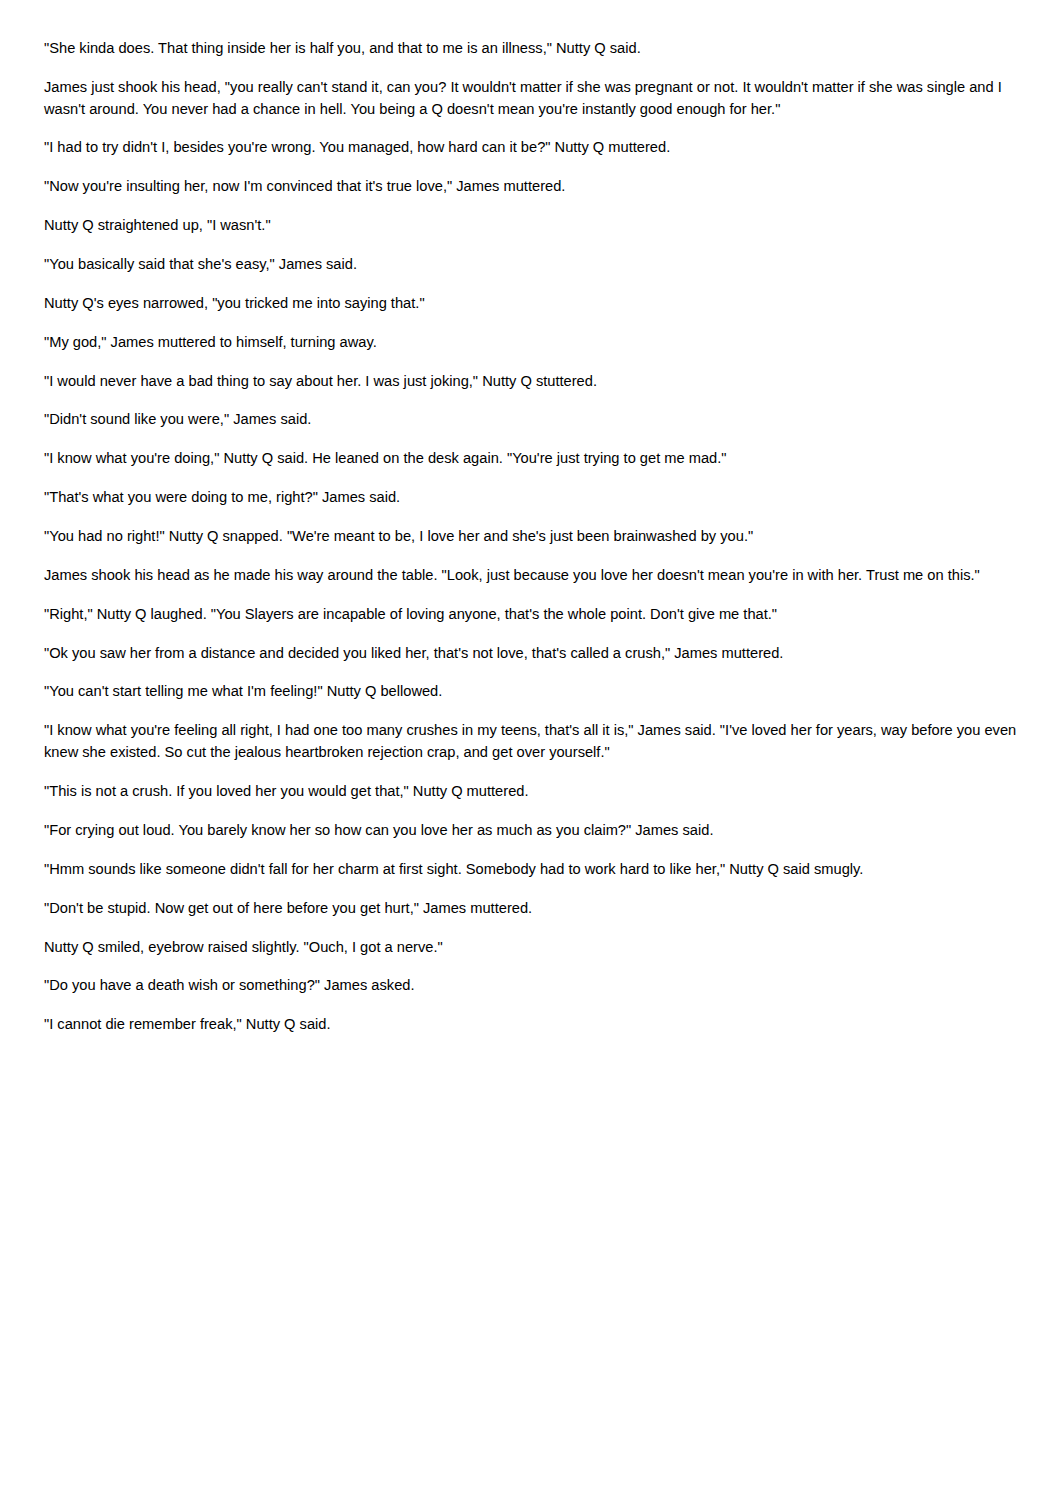"She kinda does. That thing inside her is half you, and that to me is an illness," Nutty Q said.
James just shook his head, "you really can't stand it, can you? It wouldn't matter if she was pregnant or not. It wouldn't matter if she was single and I wasn't around. You never had a chance in hell. You being a Q doesn't mean you're instantly good enough for her."
"I had to try didn't I, besides you're wrong. You managed, how hard can it be?" Nutty Q muttered.
"Now you're insulting her, now I'm convinced that it's true love," James muttered.
Nutty Q straightened up, "I wasn't."
"You basically said that she's easy," James said.
Nutty Q's eyes narrowed, "you tricked me into saying that."
"My god," James muttered to himself, turning away.
"I would never have a bad thing to say about her. I was just joking," Nutty Q stuttered.
"Didn't sound like you were," James said.
"I know what you're doing," Nutty Q said. He leaned on the desk again. "You're just trying to get me mad."
"That's what you were doing to me, right?" James said.
"You had no right!" Nutty Q snapped. "We're meant to be, I love her and she's just been brainwashed by you."
James shook his head as he made his way around the table. "Look, just because you love her doesn't mean you're in with her. Trust me on this."
"Right," Nutty Q laughed. "You Slayers are incapable of loving anyone, that's the whole point. Don't give me that."
"Ok you saw her from a distance and decided you liked her, that's not love, that's called a crush," James muttered.
"You can't start telling me what I'm feeling!" Nutty Q bellowed.
"I know what you're feeling all right, I had one too many crushes in my teens, that's all it is," James said. "I've loved her for years, way before you even knew she existed. So cut the jealous heartbroken rejection crap, and get over yourself."
"This is not a crush. If you loved her you would get that," Nutty Q muttered.
"For crying out loud. You barely know her so how can you love her as much as you claim?" James said.
"Hmm sounds like someone didn't fall for her charm at first sight. Somebody had to work hard to like her," Nutty Q said smugly.
"Don't be stupid. Now get out of here before you get hurt," James muttered.
Nutty Q smiled, eyebrow raised slightly. "Ouch, I got a nerve."
"Do you have a death wish or something?" James asked.
"I cannot die remember freak," Nutty Q said.